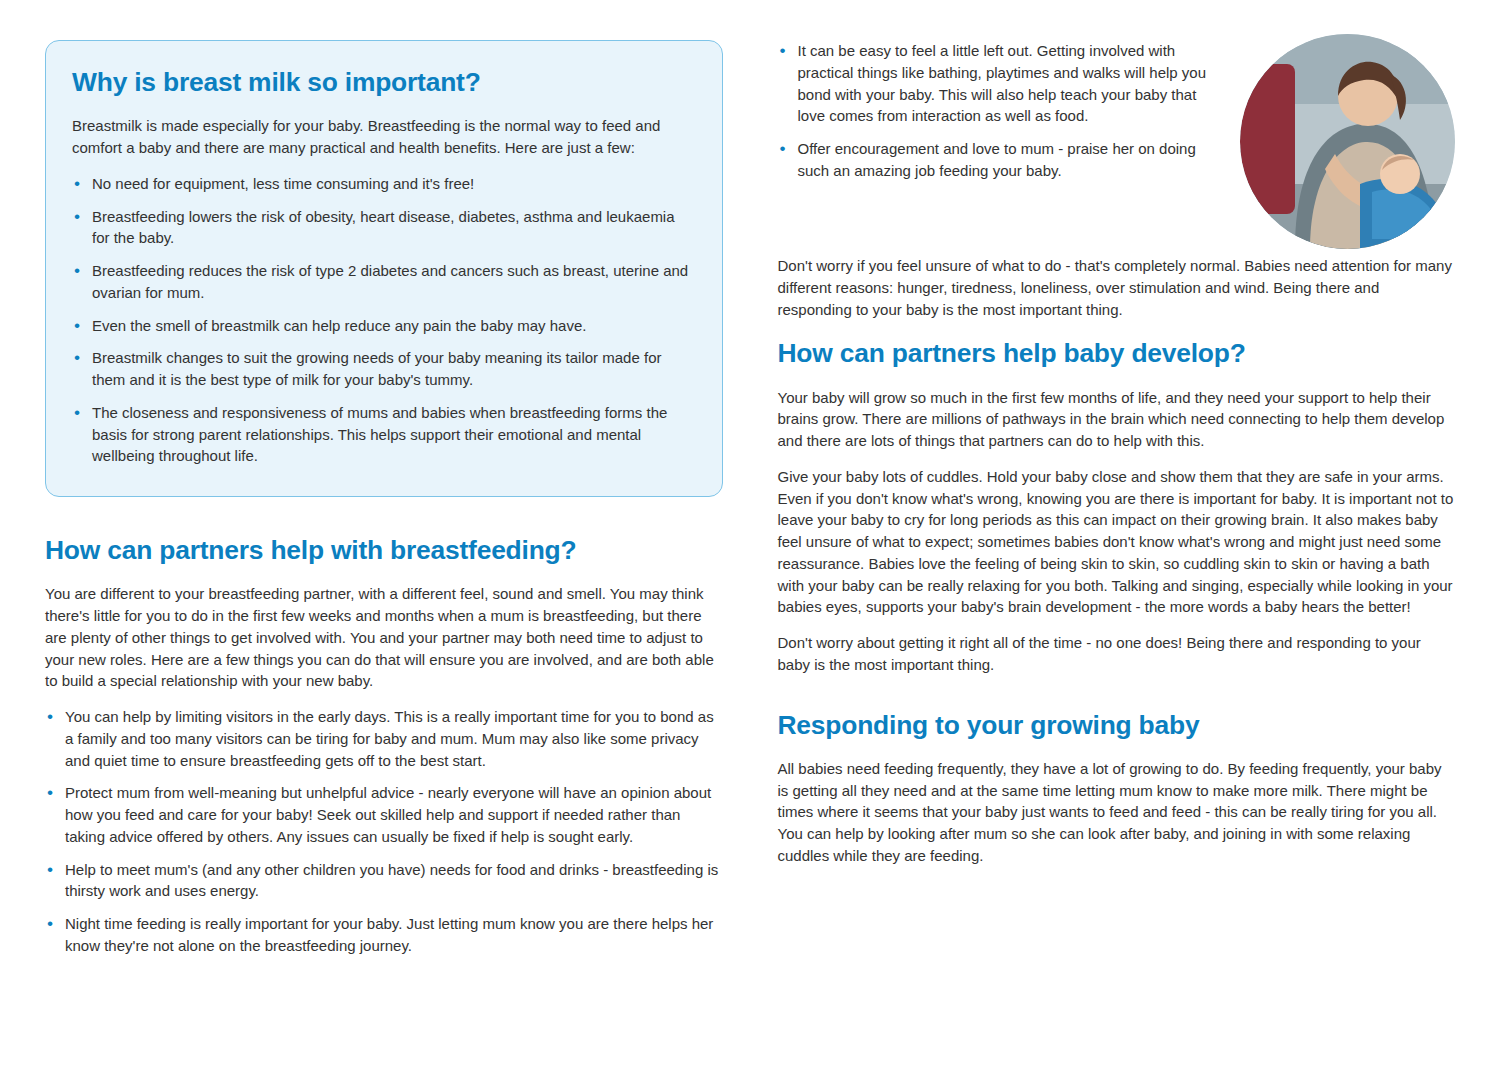Why is breast milk so important?
Breastmilk is made especially for your baby. Breastfeeding is the normal way to feed and comfort a baby and there are many practical and health benefits. Here are just a few:
No need for equipment, less time consuming and it's free!
Breastfeeding lowers the risk of obesity, heart disease, diabetes, asthma and leukaemia for the baby.
Breastfeeding reduces the risk of type 2 diabetes and cancers such as breast, uterine and ovarian for mum.
Even the smell of breastmilk can help reduce any pain the baby may have.
Breastmilk changes to suit the growing needs of your baby meaning its tailor made for them and it is the best type of milk for your baby's tummy.
The closeness and responsiveness of mums and babies when breastfeeding forms the basis for strong parent relationships. This helps support their emotional and mental wellbeing throughout life.
How can partners help with breastfeeding?
You are different to your breastfeeding partner, with a different feel, sound and smell. You may think there's little for you to do in the first few weeks and months when a mum is breastfeeding, but there are plenty of other things to get involved with. You and your partner may both need time to adjust to your new roles. Here are a few things you can do that will ensure you are involved, and are both able to build a special relationship with your new baby.
You can help by limiting visitors in the early days. This is a really important time for you to bond as a family and too many visitors can be tiring for baby and mum. Mum may also like some privacy and quiet time to ensure breastfeeding gets off to the best start.
Protect mum from well-meaning but unhelpful advice - nearly everyone will have an opinion about how you feed and care for your baby! Seek out skilled help and support if needed rather than taking advice offered by others. Any issues can usually be fixed if help is sought early.
Help to meet mum's (and any other children you have) needs for food and drinks - breastfeeding is thirsty work and uses energy.
Night time feeding is really important for your baby. Just letting mum know you are there helps her know they're not alone on the breastfeeding journey.
It can be easy to feel a little left out. Getting involved with practical things like bathing, playtimes and walks will help you bond with your baby. This will also help teach your baby that love comes from interaction as well as food.
Offer encouragement and love to mum - praise her on doing such an amazing job feeding your baby.
Don't worry if you feel unsure of what to do - that's completely normal. Babies need attention for many different reasons: hunger, tiredness, loneliness, over stimulation and wind. Being there and responding to your baby is the most important thing.
How can partners help baby develop?
Your baby will grow so much in the first few months of life, and they need your support to help their brains grow. There are millions of pathways in the brain which need connecting to help them develop and there are lots of things that partners can do to help with this.
Give your baby lots of cuddles. Hold your baby close and show them that they are safe in your arms. Even if you don't know what's wrong, knowing you are there is important for baby. It is important not to leave your baby to cry for long periods as this can impact on their growing brain. It also makes baby feel unsure of what to expect; sometimes babies don't know what's wrong and might just need some reassurance. Babies love the feeling of being skin to skin, so cuddling skin to skin or having a bath with your baby can be really relaxing for you both. Talking and singing, especially while looking in your babies eyes, supports your baby's brain development - the more words a baby hears the better!
Don't worry about getting it right all of the time - no one does! Being there and responding to your baby is the most important thing.
Responding to your growing baby
All babies need feeding frequently, they have a lot of growing to do. By feeding frequently, your baby is getting all they need and at the same time letting mum know to make more milk. There might be times where it seems that your baby just wants to feed and feed - this can be really tiring for you all. You can help by looking after mum so she can look after baby, and joining in with some relaxing cuddles while they are feeding.